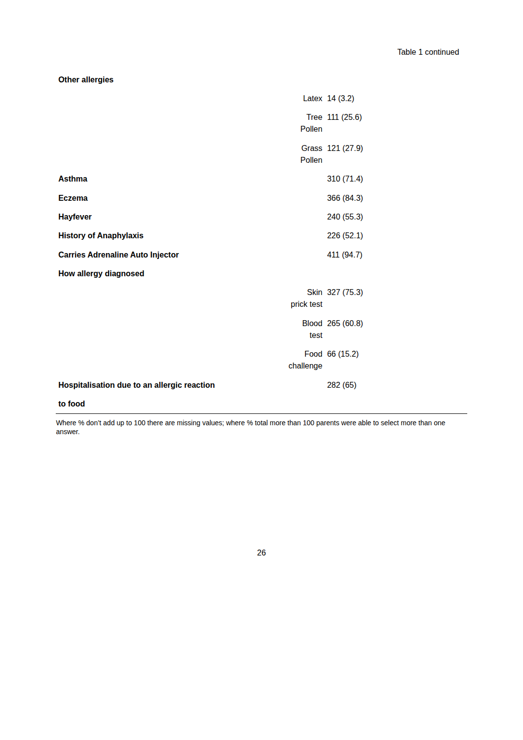Table 1 continued
| Other allergies | |
| | Latex | 14 (3.2) |
| | Tree Pollen | 111 (25.6) |
| | Grass Pollen | 121 (27.9) |
| Asthma | 310 (71.4) |
| Eczema | 366 (84.3) |
| Hayfever | 240 (55.3) |
| History of Anaphylaxis | 226 (52.1) |
| Carries Adrenaline Auto Injector | 411 (94.7) |
| How allergy diagnosed | |
| | Skin prick test | 327 (75.3) |
| | Blood test | 265 (60.8) |
| | Food challenge | 66 (15.2) |
| Hospitalisation due to an allergic reaction | 282 (65) |
| to food | |
Where % don’t add up to 100 there are missing values; where % total more than 100 parents were able to select more than one answer.
26